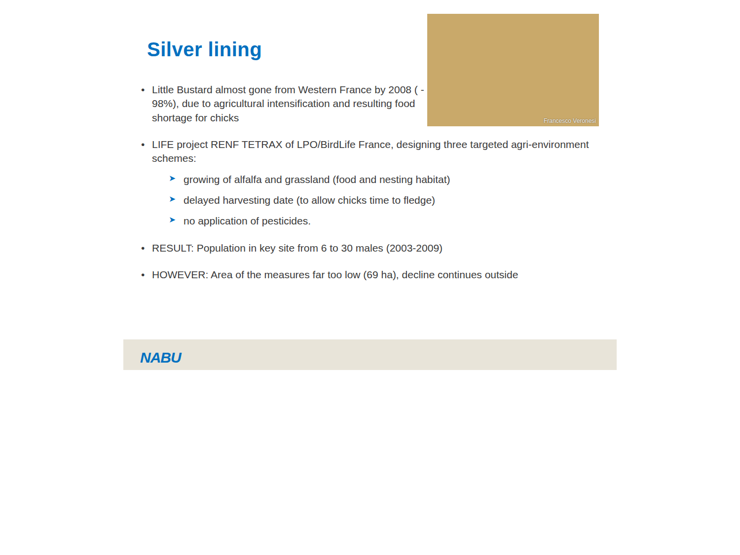Silver lining
Francesco Veronesi
Little Bustard almost gone from Western France by 2008 ( - 98%), due to agricultural intensification and resulting food shortage for chicks
LIFE project RENF TETRAX of LPO/BirdLife France, designing three targeted agri-environment schemes:
growing of alfalfa and grassland (food and nesting habitat)
delayed harvesting date (to allow chicks time to fledge)
no application of pesticides.
RESULT: Population in key site from 6 to 30 males (2003-2009)
HOWEVER: Area of the measures far too low (69 ha), decline continues outside
NABU